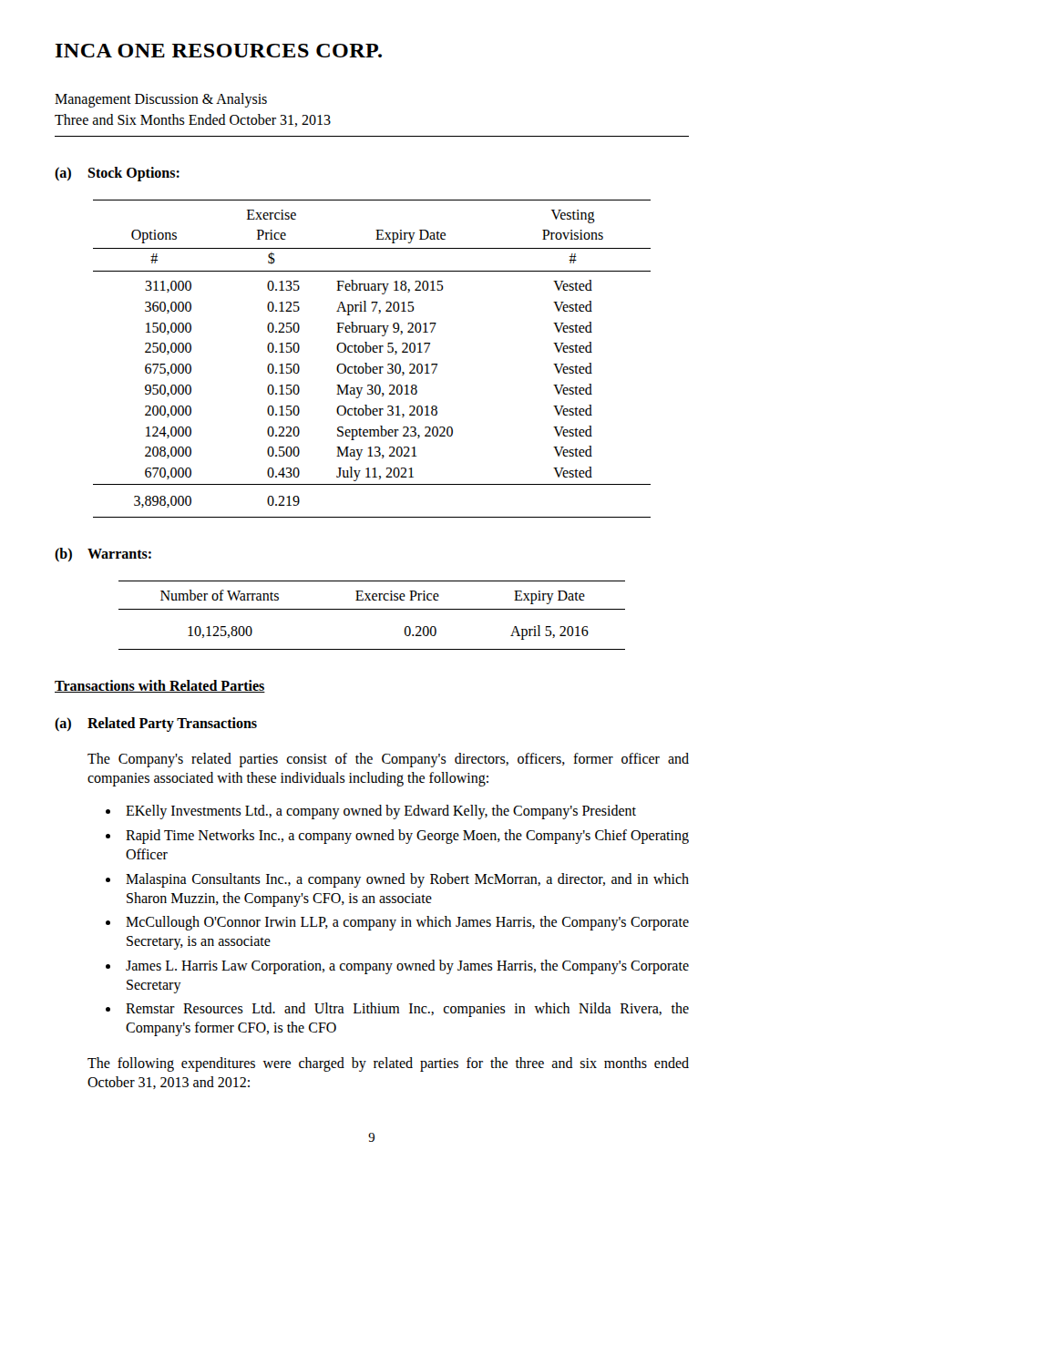INCA ONE RESOURCES CORP.
Management Discussion & Analysis
Three and Six Months Ended October 31, 2013
(a) Stock Options:
| | Exercise | | Vesting |
| --- | --- | --- | --- |
| Options | Price | Expiry Date | Provisions |
| # | $ | | # |
| 311,000 | 0.135 | February 18, 2015 | Vested |
| 360,000 | 0.125 | April 7, 2015 | Vested |
| 150,000 | 0.250 | February 9, 2017 | Vested |
| 250,000 | 0.150 | October 5, 2017 | Vested |
| 675,000 | 0.150 | October 30, 2017 | Vested |
| 950,000 | 0.150 | May 30, 2018 | Vested |
| 200,000 | 0.150 | October 31, 2018 | Vested |
| 124,000 | 0.220 | September 23, 2020 | Vested |
| 208,000 | 0.500 | May 13, 2021 | Vested |
| 670,000 | 0.430 | July 11, 2021 | Vested |
| 3,898,000 | 0.219 | | |
(b) Warrants:
| Number of Warrants | Exercise Price | Expiry Date |
| --- | --- | --- |
| 10,125,800 | 0.200 | April 5, 2016 |
Transactions with Related Parties
(a) Related Party Transactions
The Company's related parties consist of the Company's directors, officers, former officer and companies associated with these individuals including the following:
EKelly Investments Ltd., a company owned by Edward Kelly, the Company's President
Rapid Time Networks Inc., a company owned by George Moen, the Company's Chief Operating Officer
Malaspina Consultants Inc., a company owned by Robert McMorran, a director, and in which Sharon Muzzin, the Company's CFO, is an associate
McCullough O'Connor Irwin LLP, a company in which James Harris, the Company's Corporate Secretary, is an associate
James L. Harris Law Corporation, a company owned by James Harris, the Company's Corporate Secretary
Remstar Resources Ltd. and Ultra Lithium Inc., companies in which Nilda Rivera, the Company's former CFO, is the CFO
The following expenditures were charged by related parties for the three and six months ended October 31, 2013 and 2012:
9